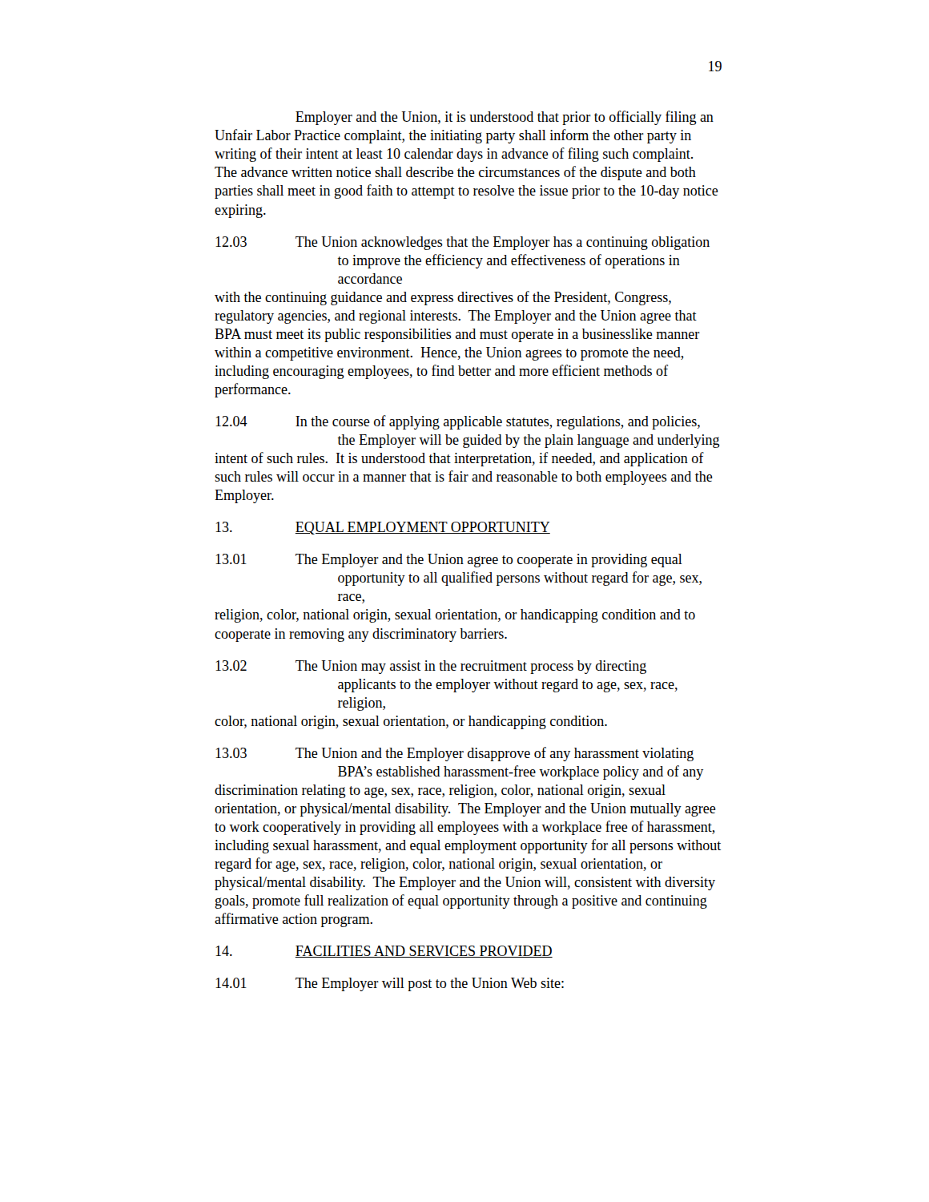19
Employer and the Union, it is understood that prior to officially filing an Unfair Labor Practice complaint, the initiating party shall inform the other party in writing of their intent at least 10 calendar days in advance of filing such complaint. The advance written notice shall describe the circumstances of the dispute and both parties shall meet in good faith to attempt to resolve the issue prior to the 10-day notice expiring.
12.03 The Union acknowledges that the Employer has a continuing obligation to improve the efficiency and effectiveness of operations in accordance with the continuing guidance and express directives of the President, Congress, regulatory agencies, and regional interests. The Employer and the Union agree that BPA must meet its public responsibilities and must operate in a businesslike manner within a competitive environment. Hence, the Union agrees to promote the need, including encouraging employees, to find better and more efficient methods of performance.
12.04 In the course of applying applicable statutes, regulations, and policies, the Employer will be guided by the plain language and underlying intent of such rules. It is understood that interpretation, if needed, and application of such rules will occur in a manner that is fair and reasonable to both employees and the Employer.
13. EQUAL EMPLOYMENT OPPORTUNITY
13.01 The Employer and the Union agree to cooperate in providing equal opportunity to all qualified persons without regard for age, sex, race, religion, color, national origin, sexual orientation, or handicapping condition and to cooperate in removing any discriminatory barriers.
13.02 The Union may assist in the recruitment process by directing applicants to the employer without regard to age, sex, race, religion, color, national origin, sexual orientation, or handicapping condition.
13.03 The Union and the Employer disapprove of any harassment violating BPA’s established harassment-free workplace policy and of any discrimination relating to age, sex, race, religion, color, national origin, sexual orientation, or physical/mental disability. The Employer and the Union mutually agree to work cooperatively in providing all employees with a workplace free of harassment, including sexual harassment, and equal employment opportunity for all persons without regard for age, sex, race, religion, color, national origin, sexual orientation, or physical/mental disability. The Employer and the Union will, consistent with diversity goals, promote full realization of equal opportunity through a positive and continuing affirmative action program.
14. FACILITIES AND SERVICES PROVIDED
14.01 The Employer will post to the Union Web site: